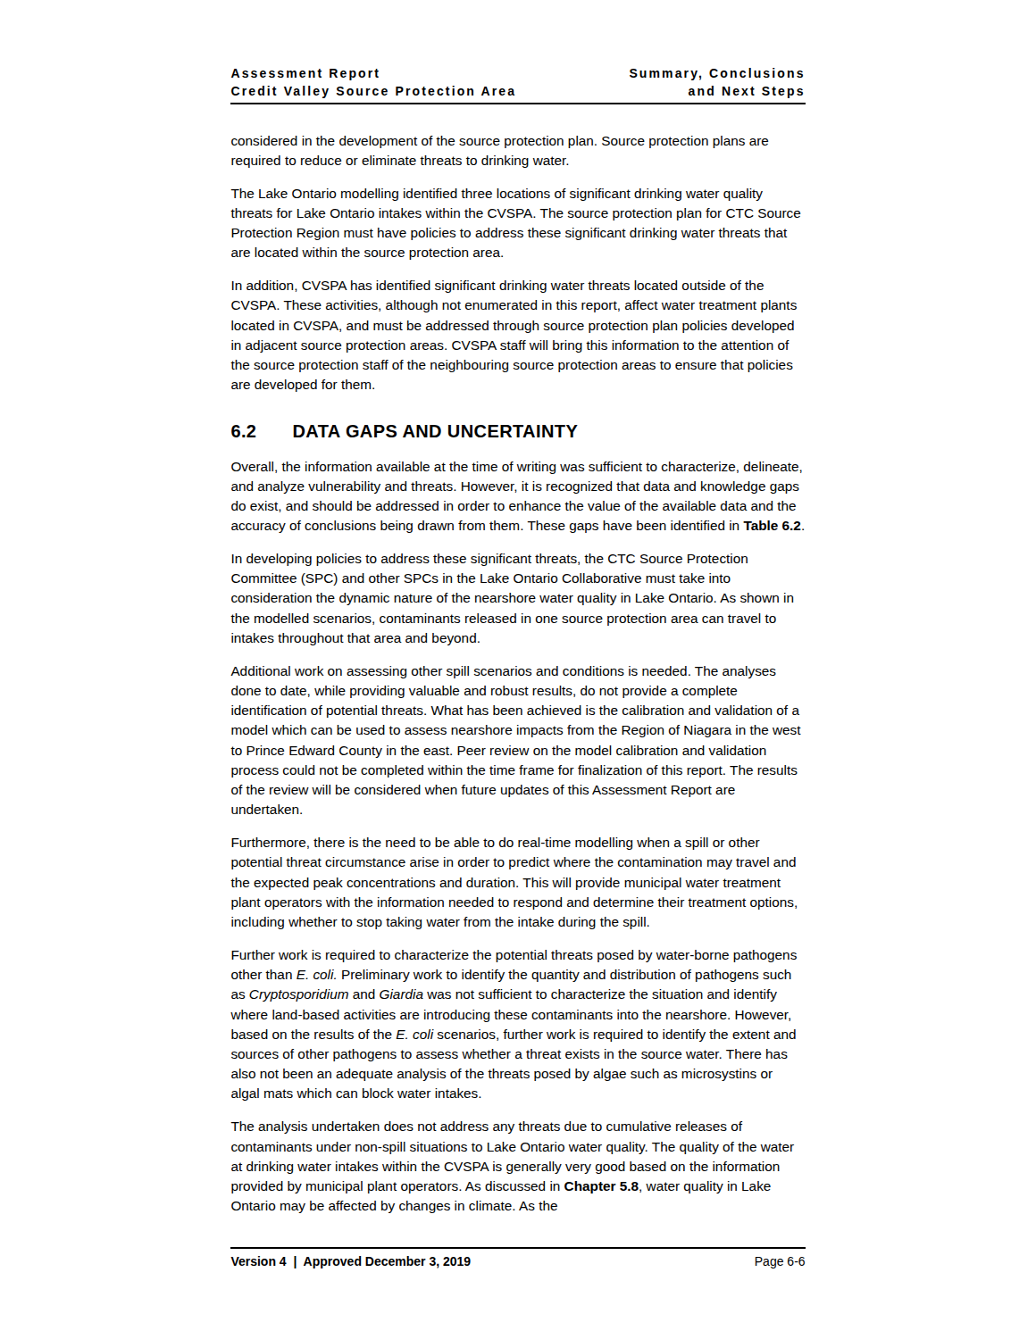| Assessment Report | Summary, Conclusions |
| Credit Valley Source Protection Area | and Next Steps |
considered in the development of the source protection plan. Source protection plans are required to reduce or eliminate threats to drinking water.
The Lake Ontario modelling identified three locations of significant drinking water quality threats for Lake Ontario intakes within the CVSPA. The source protection plan for CTC Source Protection Region must have policies to address these significant drinking water threats that are located within the source protection area.
In addition, CVSPA has identified significant drinking water threats located outside of the CVSPA. These activities, although not enumerated in this report, affect water treatment plants located in CVSPA, and must be addressed through source protection plan policies developed in adjacent source protection areas. CVSPA staff will bring this information to the attention of the source protection staff of the neighbouring source protection areas to ensure that policies are developed for them.
6.2 DATA GAPS AND UNCERTAINTY
Overall, the information available at the time of writing was sufficient to characterize, delineate, and analyze vulnerability and threats. However, it is recognized that data and knowledge gaps do exist, and should be addressed in order to enhance the value of the available data and the accuracy of conclusions being drawn from them. These gaps have been identified in Table 6.2.
In developing policies to address these significant threats, the CTC Source Protection Committee (SPC) and other SPCs in the Lake Ontario Collaborative must take into consideration the dynamic nature of the nearshore water quality in Lake Ontario. As shown in the modelled scenarios, contaminants released in one source protection area can travel to intakes throughout that area and beyond.
Additional work on assessing other spill scenarios and conditions is needed. The analyses done to date, while providing valuable and robust results, do not provide a complete identification of potential threats. What has been achieved is the calibration and validation of a model which can be used to assess nearshore impacts from the Region of Niagara in the west to Prince Edward County in the east. Peer review on the model calibration and validation process could not be completed within the time frame for finalization of this report. The results of the review will be considered when future updates of this Assessment Report are undertaken.
Furthermore, there is the need to be able to do real-time modelling when a spill or other potential threat circumstance arise in order to predict where the contamination may travel and the expected peak concentrations and duration. This will provide municipal water treatment plant operators with the information needed to respond and determine their treatment options, including whether to stop taking water from the intake during the spill.
Further work is required to characterize the potential threats posed by water-borne pathogens other than E. coli. Preliminary work to identify the quantity and distribution of pathogens such as Cryptosporidium and Giardia was not sufficient to characterize the situation and identify where land-based activities are introducing these contaminants into the nearshore. However, based on the results of the E. coli scenarios, further work is required to identify the extent and sources of other pathogens to assess whether a threat exists in the source water. There has also not been an adequate analysis of the threats posed by algae such as microsystins or algal mats which can block water intakes.
The analysis undertaken does not address any threats due to cumulative releases of contaminants under non-spill situations to Lake Ontario water quality. The quality of the water at drinking water intakes within the CVSPA is generally very good based on the information provided by municipal plant operators. As discussed in Chapter 5.8, water quality in Lake Ontario may be affected by changes in climate. As the
| Version 4 / Approved December 3, 2019 | Page 6-6 |